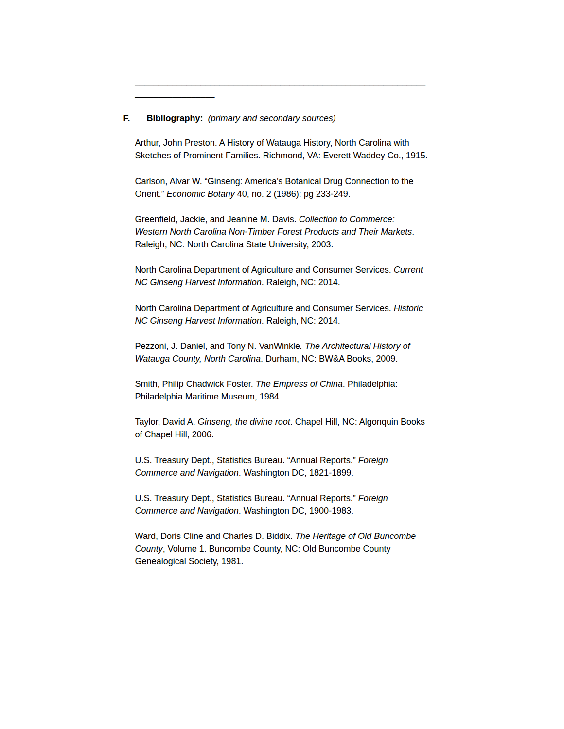_______________________________________________________________________________
F. Bibliography: (primary and secondary sources)
Arthur, John Preston. A History of Watauga History, North Carolina with Sketches of Prominent Families. Richmond, VA: Everett Waddey Co., 1915.
Carlson, Alvar W. “Ginseng: America’s Botanical Drug Connection to the Orient.” Economic Botany 40, no. 2 (1986): pg 233-249.
Greenfield, Jackie, and Jeanine M. Davis. Collection to Commerce: Western North Carolina Non-Timber Forest Products and Their Markets. Raleigh, NC: North Carolina State University, 2003.
North Carolina Department of Agriculture and Consumer Services. Current NC Ginseng Harvest Information. Raleigh, NC: 2014.
North Carolina Department of Agriculture and Consumer Services. Historic NC Ginseng Harvest Information. Raleigh, NC: 2014.
Pezzoni, J. Daniel, and Tony N. VanWinkle. The Architectural History of Watauga County, North Carolina. Durham, NC: BW&A Books, 2009.
Smith, Philip Chadwick Foster. The Empress of China. Philadelphia: Philadelphia Maritime Museum, 1984.
Taylor, David A. Ginseng, the divine root. Chapel Hill, NC: Algonquin Books of Chapel Hill, 2006.
U.S. Treasury Dept., Statistics Bureau. “Annual Reports.” Foreign Commerce and Navigation. Washington DC, 1821-1899.
U.S. Treasury Dept., Statistics Bureau. “Annual Reports.” Foreign Commerce and Navigation. Washington DC, 1900-1983.
Ward, Doris Cline and Charles D. Biddix. The Heritage of Old Buncombe County, Volume 1. Buncombe County, NC: Old Buncombe County Genealogical Society, 1981.